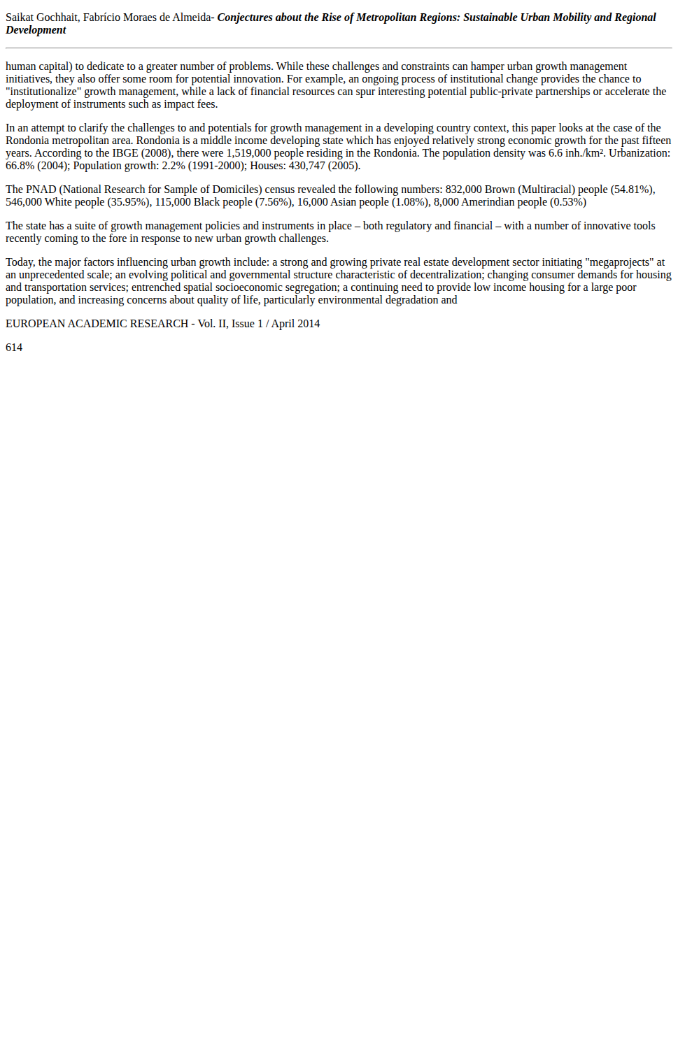Saikat Gochhait, Fabrício Moraes de Almeida- Conjectures about the Rise of Metropolitan Regions: Sustainable Urban Mobility and Regional Development
human capital) to dedicate to a greater number of problems. While these challenges and constraints can hamper urban growth management initiatives, they also offer some room for potential innovation. For example, an ongoing process of institutional change provides the chance to "institutionalize" growth management, while a lack of financial resources can spur interesting potential public-private partnerships or accelerate the deployment of instruments such as impact fees.
In an attempt to clarify the challenges to and potentials for growth management in a developing country context, this paper looks at the case of the Rondonia metropolitan area. Rondonia is a middle income developing state which has enjoyed relatively strong economic growth for the past fifteen years. According to the IBGE (2008), there were 1,519,000 people residing in the Rondonia. The population density was 6.6 inh./km². Urbanization: 66.8% (2004); Population growth: 2.2% (1991-2000); Houses: 430,747 (2005).
The PNAD (National Research for Sample of Domiciles) census revealed the following numbers: 832,000 Brown (Multiracial) people (54.81%), 546,000 White people (35.95%), 115,000 Black people (7.56%), 16,000 Asian people (1.08%), 8,000 Amerindian people (0.53%)
The state has a suite of growth management policies and instruments in place – both regulatory and financial – with a number of innovative tools recently coming to the fore in response to new urban growth challenges.
Today, the major factors influencing urban growth include: a strong and growing private real estate development sector initiating "megaprojects" at an unprecedented scale; an evolving political and governmental structure characteristic of decentralization; changing consumer demands for housing and transportation services; entrenched spatial socioeconomic segregation; a continuing need to provide low income housing for a large poor population, and increasing concerns about quality of life, particularly environmental degradation and
EUROPEAN ACADEMIC RESEARCH - Vol. II, Issue 1 / April 2014
614